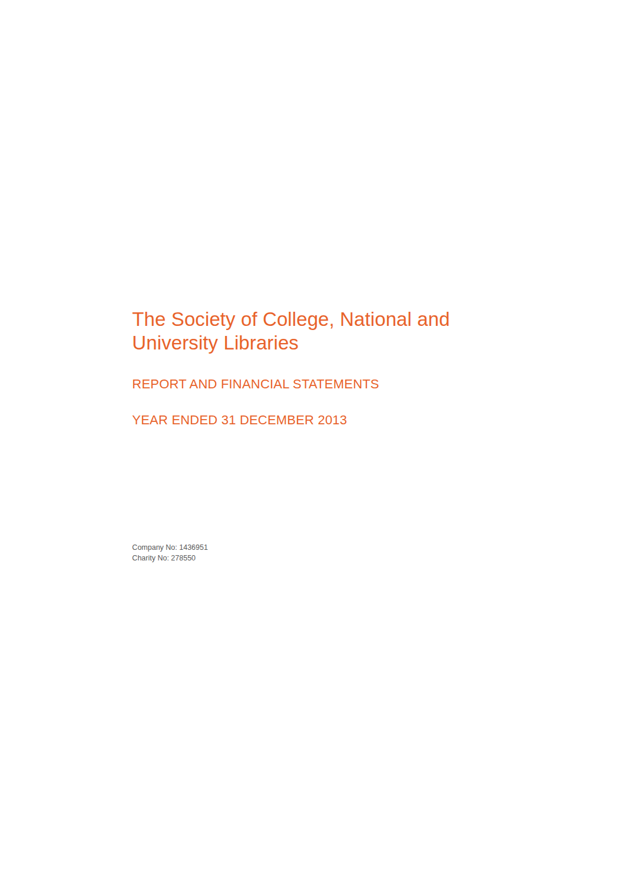The Society of College, National and University Libraries
REPORT AND FINANCIAL STATEMENTS
YEAR ENDED 31 DECEMBER 2013
Company No: 1436951
Charity No: 278550